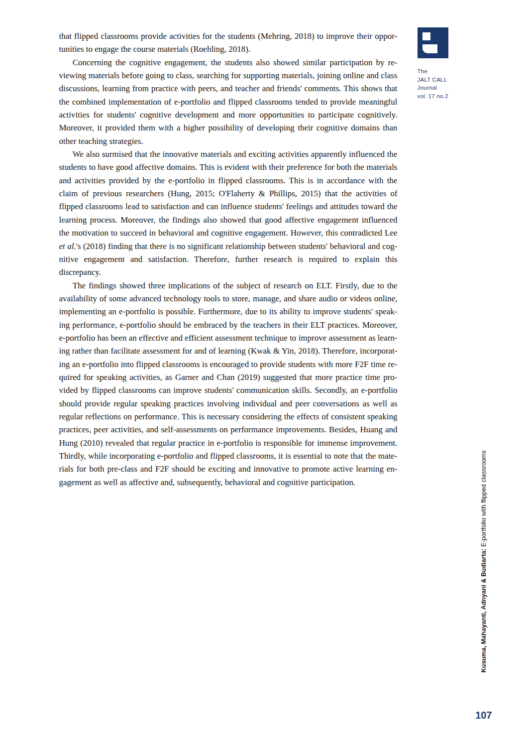The
JALT CALL
Journal
vol. 17 no.2
that flipped classrooms provide activities for the students (Mehring, 2018) to improve their opportunities to engage the course materials (Roehling, 2018).
Concerning the cognitive engagement, the students also showed similar participation by reviewing materials before going to class, searching for supporting materials, joining online and class discussions, learning from practice with peers, and teacher and friends' comments. This shows that the combined implementation of e-portfolio and flipped classrooms tended to provide meaningful activities for students' cognitive development and more opportunities to participate cognitively. Moreover, it provided them with a higher possibility of developing their cognitive domains than other teaching strategies.
We also surmised that the innovative materials and exciting activities apparently influenced the students to have good affective domains. This is evident with their preference for both the materials and activities provided by the e-portfolio in flipped classrooms. This is in accordance with the claim of previous researchers (Hung, 2015; O'Flaherty & Phillips, 2015) that the activities of flipped classrooms lead to satisfaction and can influence students' feelings and attitudes toward the learning process. Moreover, the findings also showed that good affective engagement influenced the motivation to succeed in behavioral and cognitive engagement. However, this contradicted Lee et al.'s (2018) finding that there is no significant relationship between students' behavioral and cognitive engagement and satisfaction. Therefore, further research is required to explain this discrepancy.
The findings showed three implications of the subject of research on ELT. Firstly, due to the availability of some advanced technology tools to store, manage, and share audio or videos online, implementing an e-portfolio is possible. Furthermore, due to its ability to improve students' speaking performance, e-portfolio should be embraced by the teachers in their ELT practices. Moreover, e-portfolio has been an effective and efficient assessment technique to improve assessment as learning rather than facilitate assessment for and of learning (Kwak & Yin, 2018). Therefore, incorporating an e-portfolio into flipped classrooms is encouraged to provide students with more F2F time required for speaking activities, as Garner and Chan (2019) suggested that more practice time provided by flipped classrooms can improve students' communication skills. Secondly, an e-portfolio should provide regular speaking practices involving individual and peer conversations as well as regular reflections on performance. This is necessary considering the effects of consistent speaking practices, peer activities, and self-assessments on performance improvements. Besides, Huang and Hung (2010) revealed that regular practice in e-portfolio is responsible for immense improvement. Thirdly, while incorporating e-portfolio and flipped classrooms, it is essential to note that the materials for both pre-class and F2F should be exciting and innovative to promote active learning engagement as well as affective and, subsequently, behavioral and cognitive participation.
Kusuma, Mahayanti, Adnyani & Budiarta: E-portfolio with flipped classrooms
107